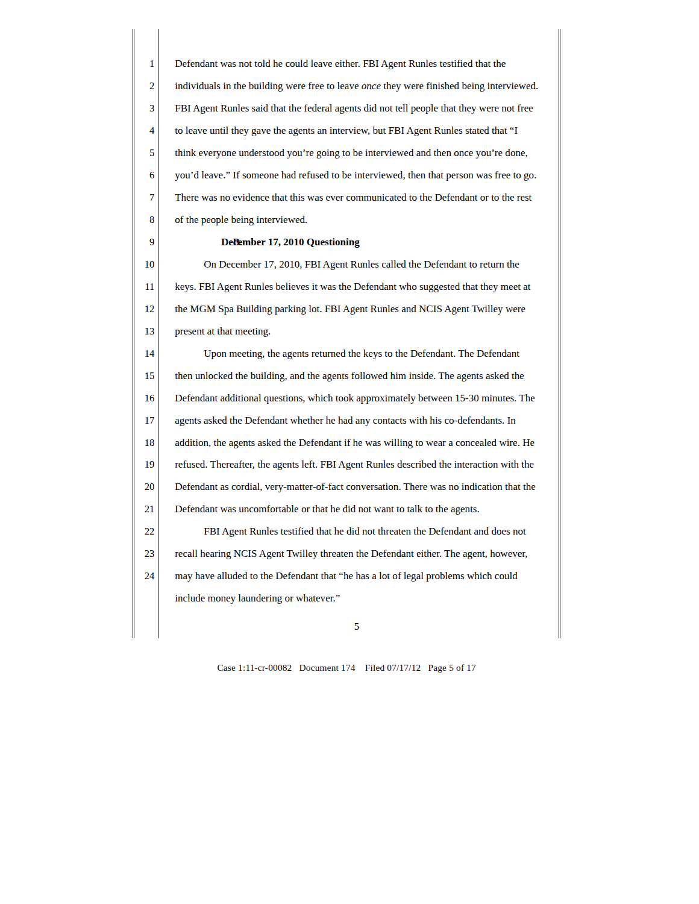1
2
3
4
5
6
7
8
9
10
11
12
13
14
15
16
17
18
19
20
21
22
23
24
Defendant was not told he could leave either. FBI Agent Runles testified that the individuals in the building were free to leave once they were finished being interviewed. FBI Agent Runles said that the federal agents did not tell people that they were not free to leave until they gave the agents an interview, but FBI Agent Runles stated that “I think everyone understood you’re going to be interviewed and then once you’re done, you’d leave.” If someone had refused to be interviewed, then that person was free to go. There was no evidence that this was ever communicated to the Defendant or to the rest of the people being interviewed.
B. December 17, 2010 Questioning
On December 17, 2010, FBI Agent Runles called the Defendant to return the keys. FBI Agent Runles believes it was the Defendant who suggested that they meet at the MGM Spa Building parking lot. FBI Agent Runles and NCIS Agent Twilley were present at that meeting.
Upon meeting, the agents returned the keys to the Defendant. The Defendant then unlocked the building, and the agents followed him inside. The agents asked the Defendant additional questions, which took approximately between 15-30 minutes. The agents asked the Defendant whether he had any contacts with his co-defendants. In addition, the agents asked the Defendant if he was willing to wear a concealed wire. He refused. Thereafter, the agents left. FBI Agent Runles described the interaction with the Defendant as cordial, very-matter-of-fact conversation. There was no indication that the Defendant was uncomfortable or that he did not want to talk to the agents.
FBI Agent Runles testified that he did not threaten the Defendant and does not recall hearing NCIS Agent Twilley threaten the Defendant either. The agent, however, may have alluded to the Defendant that “he has a lot of legal problems which could include money laundering or whatever.”
5
Case 1:11-cr-00082 Document 174 Filed 07/17/12 Page 5 of 17